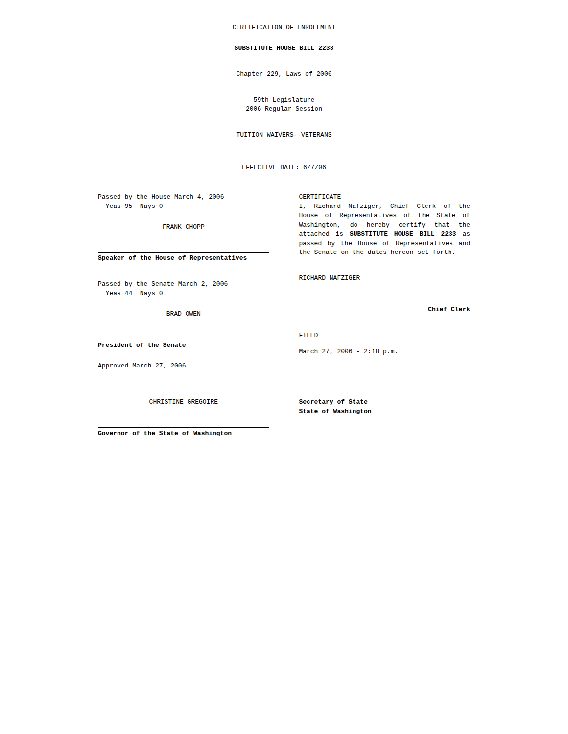CERTIFICATION OF ENROLLMENT
SUBSTITUTE HOUSE BILL 2233
Chapter 229, Laws of 2006
59th Legislature
2006 Regular Session
TUITION WAIVERS--VETERANS
EFFECTIVE DATE: 6/7/06
Passed by the House March 4, 2006
Yeas 95 Nays 0
FRANK CHOPP
Speaker of the House of Representatives
Passed by the Senate March 2, 2006
Yeas 44 Nays 0
BRAD OWEN
President of the Senate
Approved March 27, 2006.
CERTIFICATE
I, Richard Nafziger, Chief Clerk of the House of Representatives of the State of Washington, do hereby certify that the attached is SUBSTITUTE HOUSE BILL 2233 as passed by the House of Representatives and the Senate on the dates hereon set forth.
RICHARD NAFZIGER
Chief Clerk
FILED
March 27, 2006 - 2:18 p.m.
CHRISTINE GREGOIRE
Governor of the State of Washington
Secretary of State
State of Washington